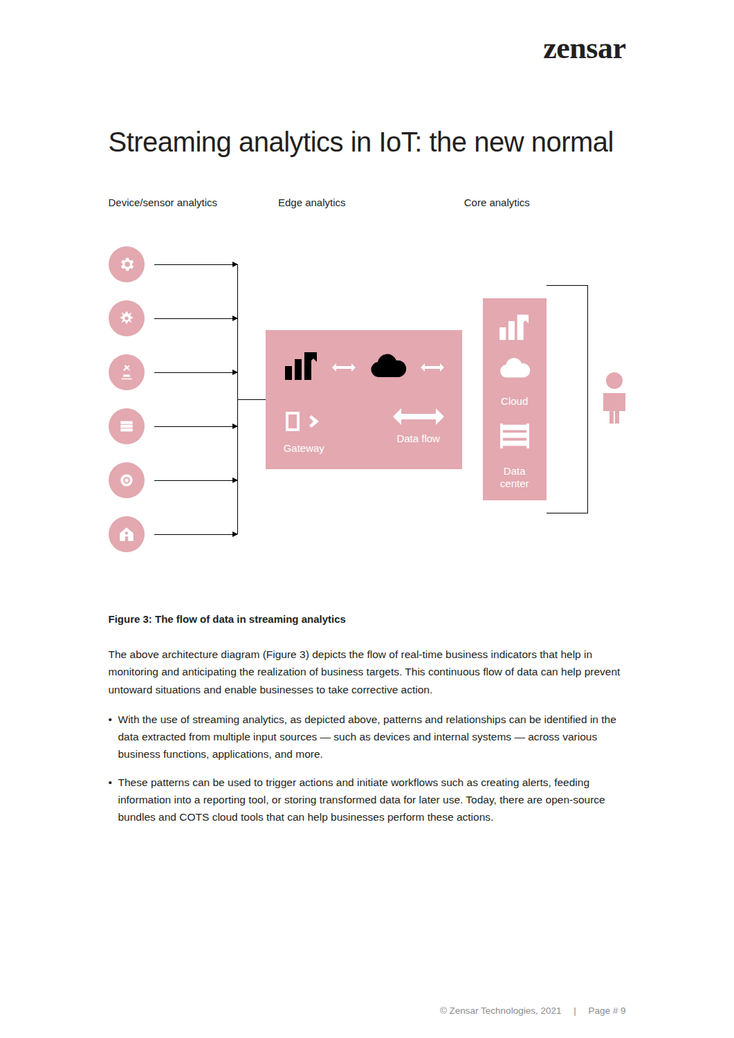zensar
Streaming analytics in IoT: the new normal
Device/sensor analytics
Edge analytics
Core analytics
Gateway
Data flow
Cloud Data
center
Figure 3: The flow of data in streaming analytics
The above architecture diagram (Figure 3) depicts the flow of real-time business indicators that help in monitoring and anticipating the realization of business targets. This continuous flow of data can help prevent untoward situations and enable businesses to take corrective action.
With the use of streaming analytics, as depicted above, patterns and relationships can be identified in the data extracted from multiple input sources — such as devices and internal systems — across various business functions, applications, and more.
These patterns can be used to trigger actions and initiate workflows such as creating alerts, feeding information into a reporting tool, or storing transformed data for later use. Today, there are open-source bundles and COTS cloud tools that can help businesses perform these actions.
© Zensar Technologies, 2021 | Page # 9